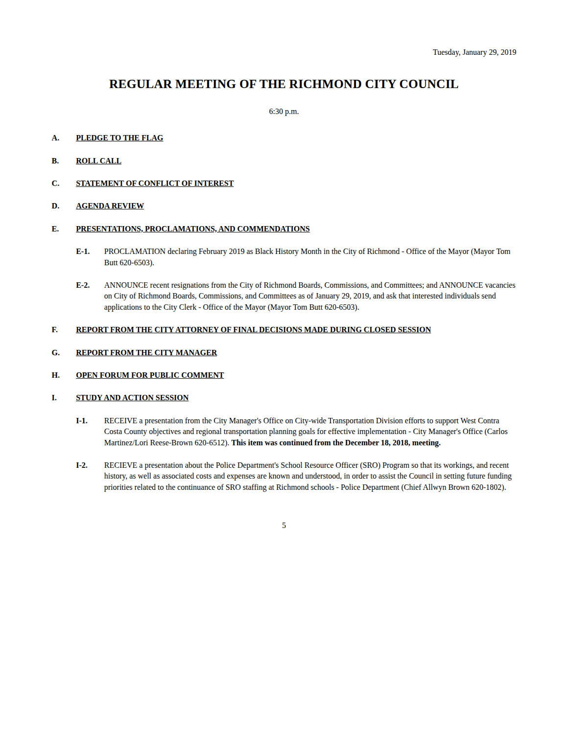Tuesday, January 29, 2019
REGULAR MEETING OF THE RICHMOND CITY COUNCIL
6:30 p.m.
A.
Pledge to the Flag
B.
Roll Call
C.
Statement of Conflict of Interest
D.
Agenda Review
E.
Presentations, Proclamations, and Commendations
E-1.
PROCLAMATION declaring February 2019 as Black History Month in the City of Richmond - Office of the Mayor (Mayor Tom Butt 620-6503).
E-2.
ANNOUNCE recent resignations from the City of Richmond Boards, Commissions, and Committees; and ANNOUNCE vacancies on City of Richmond Boards, Commissions, and Committees as of January 29, 2019, and ask that interested individuals send applications to the City Clerk - Office of the Mayor (Mayor Tom Butt 620-6503).
F.
Report from the City Attorney of Final Decisions Made During Closed Session
G.
Report from the City Manager
H.
Open Forum for Public Comment
I.
Study and Action Session
I-1.
RECEIVE a presentation from the City Manager's Office on City-wide Transportation Division efforts to support West Contra Costa County objectives and regional transportation planning goals for effective implementation - City Manager's Office (Carlos Martinez/Lori Reese-Brown 620-6512). This item was continued from the December 18, 2018, meeting.
I-2.
RECIEVE a presentation about the Police Department's School Resource Officer (SRO) Program so that its workings, and recent history, as well as associated costs and expenses are known and understood, in order to assist the Council in setting future funding priorities related to the continuance of SRO staffing at Richmond schools - Police Department (Chief Allwyn Brown 620-1802).
5